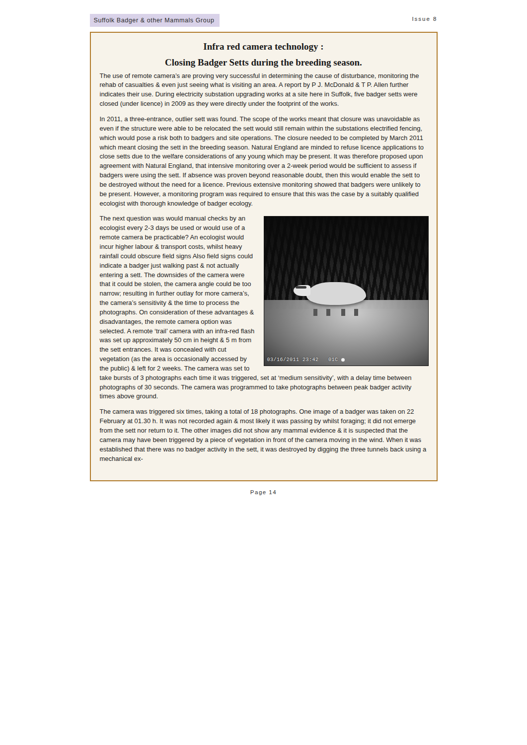Suffolk Badger & other Mammals Group
Issue 8
Infra red camera technology : Closing Badger Setts during the breeding season.
The use of remote camera’s are proving very successful in determining the cause of disturbance, monitoring the rehab of casualties & even just seeing what is visiting an area. A report by P J. McDonald & T P. Allen further indicates their use. During electricity substation upgrading works at a site here in Suffolk, five badger setts were closed (under licence) in 2009 as they were directly under the footprint of the works.
In 2011, a three-entrance, outlier sett was found. The scope of the works meant that closure was unavoidable as even if the structure were able to be relocated the sett would still remain within the substations electrified fencing, which would pose a risk both to badgers and site operations. The closure needed to be completed by March 2011 which meant closing the sett in the breeding season. Natural England are minded to refuse licence applications to close setts due to the welfare considerations of any young which may be present. It was therefore proposed upon agreement with Natural England, that intensive monitoring over a 2-week period would be sufficient to assess if badgers were using the sett. If absence was proven beyond reasonable doubt, then this would enable the sett to be destroyed without the need for a licence. Previous extensive monitoring showed that badgers were unlikely to be present. However, a monitoring program was required to ensure that this was the case by a suitably qualified ecologist with thorough knowledge of badger ecology.
03/16/2011 23:42 01C
The next question was would manual checks by an ecologist every 2-3 days be used or would use of a remote camera be practicable? An ecologist would incur higher labour & transport costs, whilst heavy rainfall could obscure field signs Also field signs could indicate a badger just walking past & not actually entering a sett. The downsides of the camera were that it could be stolen, the camera angle could be too narrow; resulting in further outlay for more camera’s, the camera’s sensitivity & the time to process the photographs. On consideration of these advantages & disadvantages, the remote camera option was selected. A remote ‘trail’ camera with an infra-red flash was set up approximately 50 cm in height & 5 m from the sett entrances. It was concealed with cut vegetation (as the area is occasionally accessed by the public) & left for 2 weeks. The camera was set to take bursts of 3 photographs each time it was triggered, set at ‘medium sensitivity’, with a delay time between photographs of 30 seconds. The camera was programmed to take photographs between peak badger activity times above ground.
The camera was triggered six times, taking a total of 18 photographs. One image of a badger was taken on 22 February at 01.30 h. It was not recorded again & most likely it was passing by whilst foraging; it did not emerge from the sett nor return to it. The other images did not show any mammal evidence & it is suspected that the camera may have been triggered by a piece of vegetation in front of the camera moving in the wind. When it was established that there was no badger activity in the sett, it was destroyed by digging the three tunnels back using a mechanical ex-
Page 14